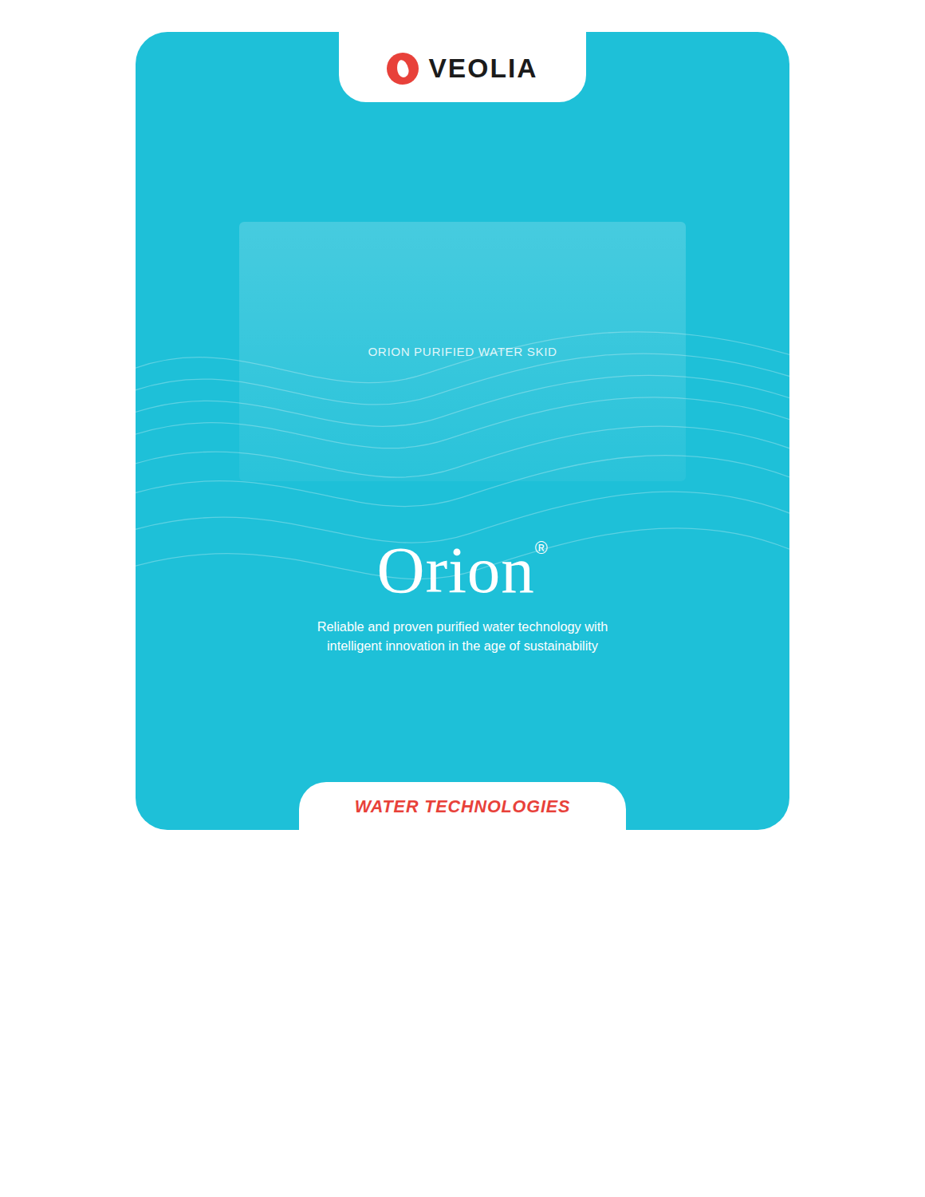VEOLIA
Orion purified water skid
Orion®
Reliable and proven purified water technology with intelligent innovation in the age of sustainability
WATER TECHNOLOGIES